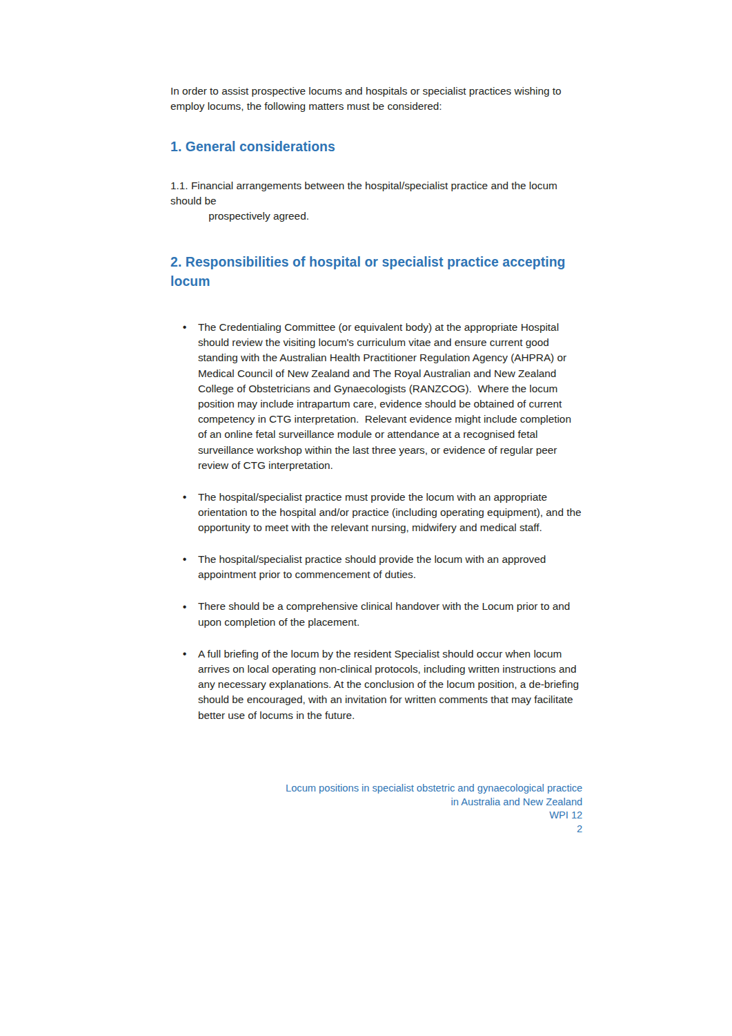In order to assist prospective locums and hospitals or specialist practices wishing to employ locums, the following matters must be considered:
1. General considerations
1.1. Financial arrangements between the hospital/specialist practice and the locum should be prospectively agreed.
2. Responsibilities of hospital or specialist practice accepting locum
The Credentialing Committee (or equivalent body) at the appropriate Hospital should review the visiting locum's curriculum vitae and ensure current good standing with the Australian Health Practitioner Regulation Agency (AHPRA) or Medical Council of New Zealand and The Royal Australian and New Zealand College of Obstetricians and Gynaecologists (RANZCOG). Where the locum position may include intrapartum care, evidence should be obtained of current competency in CTG interpretation. Relevant evidence might include completion of an online fetal surveillance module or attendance at a recognised fetal surveillance workshop within the last three years, or evidence of regular peer review of CTG interpretation.
The hospital/specialist practice must provide the locum with an appropriate orientation to the hospital and/or practice (including operating equipment), and the opportunity to meet with the relevant nursing, midwifery and medical staff.
The hospital/specialist practice should provide the locum with an approved appointment prior to commencement of duties.
There should be a comprehensive clinical handover with the Locum prior to and upon completion of the placement.
A full briefing of the locum by the resident Specialist should occur when locum arrives on local operating non-clinical protocols, including written instructions and any necessary explanations. At the conclusion of the locum position, a de-briefing should be encouraged, with an invitation for written comments that may facilitate better use of locums in the future.
Locum positions in specialist obstetric and gynaecological practice
in Australia and New Zealand
WPI 12
2